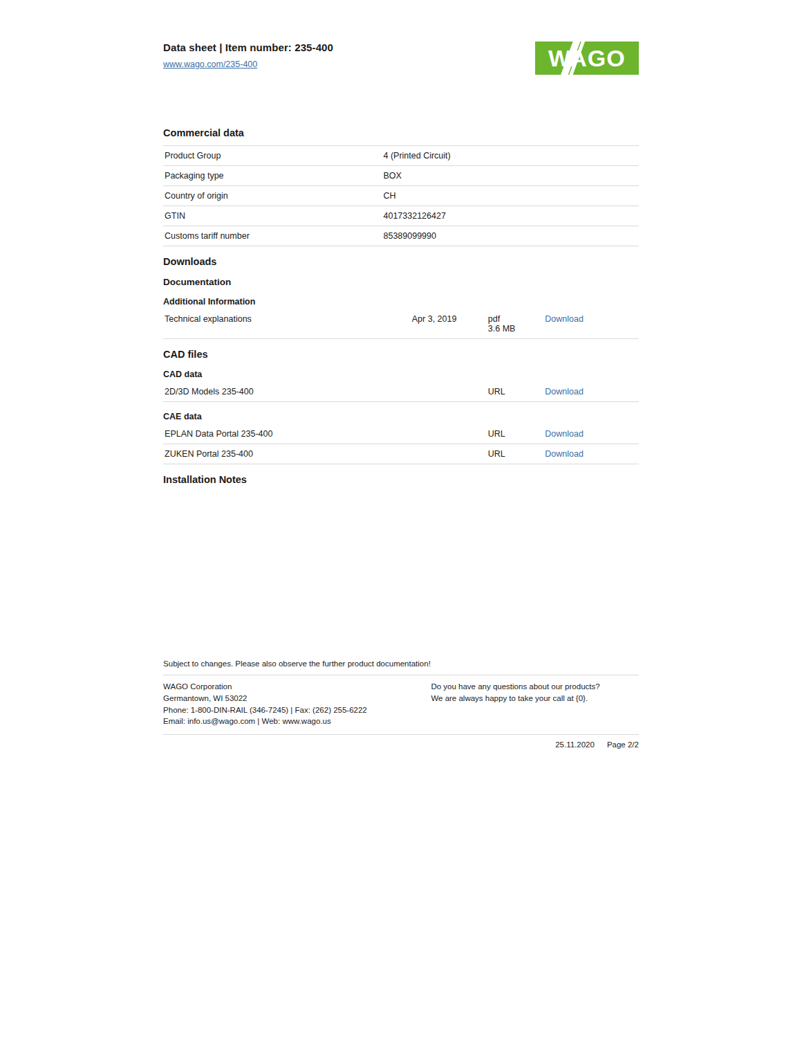Data sheet | Item number: 235-400
www.wago.com/235-400
WAGO
Commercial data
| Product Group | 4 (Printed Circuit) |
| Packaging type | BOX |
| Country of origin | CH |
| GTIN | 4017332126427 |
| Customs tariff number | 85389099990 |
Downloads
Documentation
Additional Information
| Technical explanations | Apr 3, 2019 | pdf 3.6 MB | Download |
CAD files
CAD data
| 2D/3D Models 235-400 | | URL | Download |
CAE data
| EPLAN Data Portal 235-400 | | URL | Download |
| ZUKEN Portal 235-400 | | URL | Download |
Installation Notes
Subject to changes. Please also observe the further product documentation!
WAGO Corporation
Germantown, WI 53022
Phone: 1-800-DIN-RAIL (346-7245) | Fax: (262) 255-6222
Email: info.us@wago.com | Web: www.wago.us
Do you have any questions about our products?
We are always happy to take your call at {0}.
25.11.2020Page 2/2